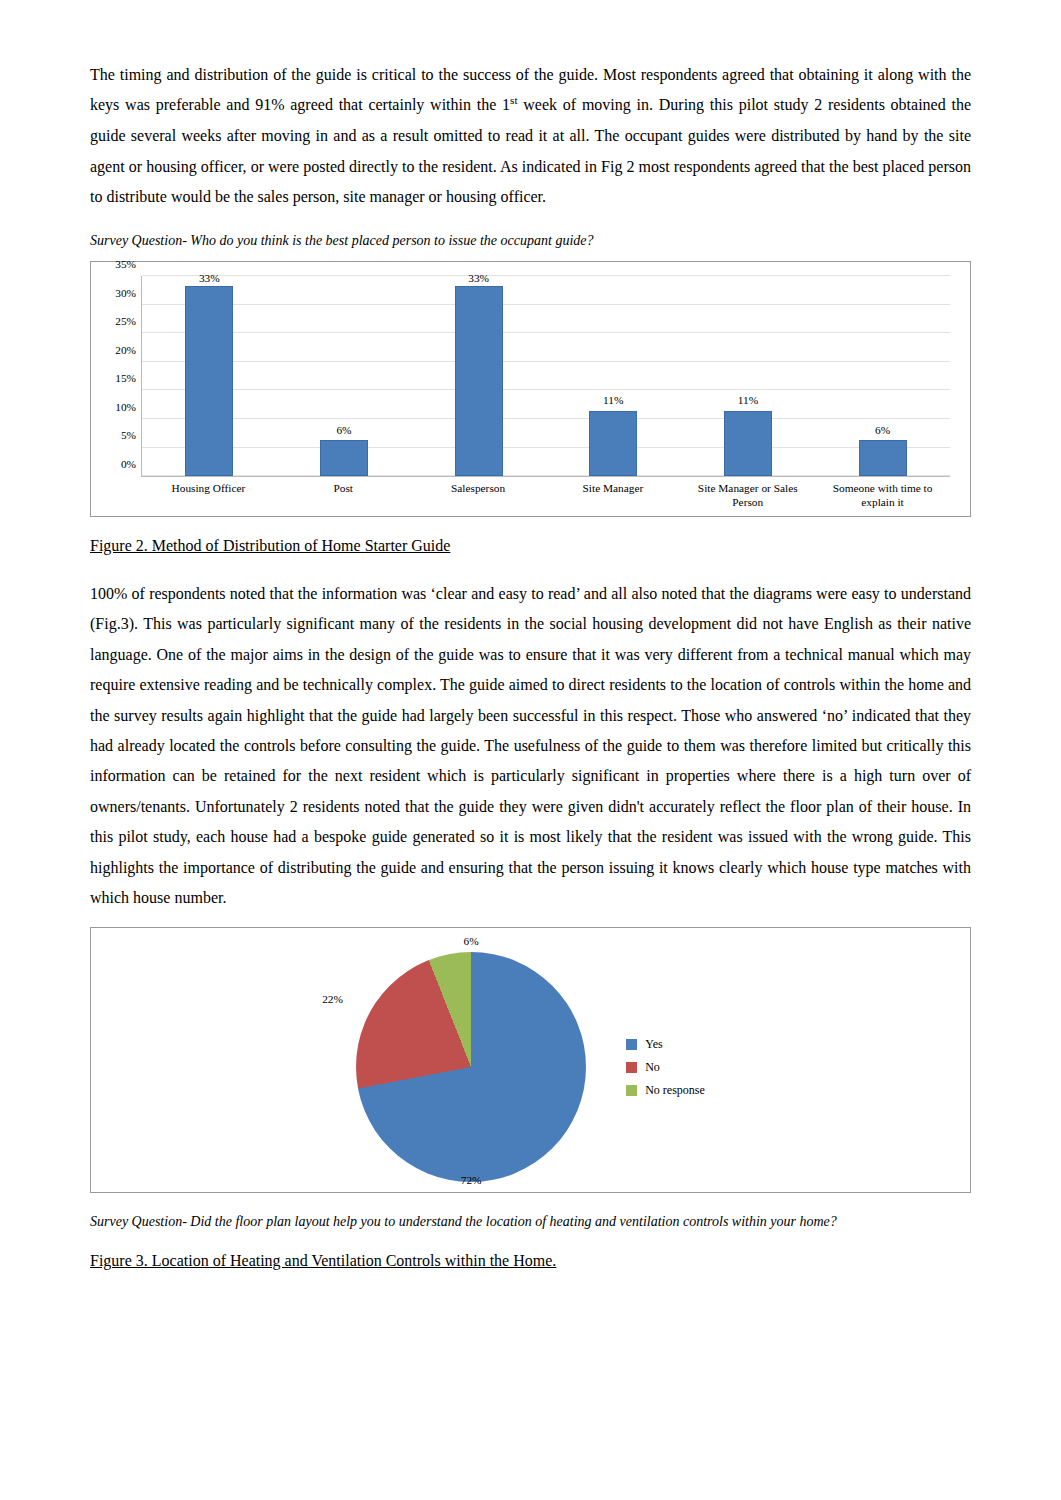The timing and distribution of the guide is critical to the success of the guide. Most respondents agreed that obtaining it along with the keys was preferable and 91% agreed that certainly within the 1st week of moving in. During this pilot study 2 residents obtained the guide several weeks after moving in and as a result omitted to read it at all. The occupant guides were distributed by hand by the site agent or housing officer, or were posted directly to the resident. As indicated in Fig 2 most respondents agreed that the best placed person to distribute would be the sales person, site manager or housing officer.
Survey Question- Who do you think is the best placed person to issue the occupant guide?
35%
30%
25%
20%
15%
10%
5%
0%
33%
6%
33%
11%
11%
6%
Housing Officer
Post
Salesperson
Site Manager
Site Manager or Sales Person
Someone with time to explain it
Figure 2. Method of Distribution of Home Starter Guide
100% of respondents noted that the information was ‘clear and easy to read’ and all also noted that the diagrams were easy to understand (Fig.3). This was particularly significant many of the residents in the social housing development did not have English as their native language. One of the major aims in the design of the guide was to ensure that it was very different from a technical manual which may require extensive reading and be technically complex. The guide aimed to direct residents to the location of controls within the home and the survey results again highlight that the guide had largely been successful in this respect. Those who answered ‘no’ indicated that they had already located the controls before consulting the guide. The usefulness of the guide to them was therefore limited but critically this information can be retained for the next resident which is particularly significant in properties where there is a high turn over of owners/tenants. Unfortunately 2 residents noted that the guide they were given didn't accurately reflect the floor plan of their house. In this pilot study, each house had a bespoke guide generated so it is most likely that the resident was issued with the wrong guide. This highlights the importance of distributing the guide and ensuring that the person issuing it knows clearly which house type matches with which house number.
72% 22% 6%
Yes
No
No response
Survey Question- Did the floor plan layout help you to understand the location of heating and ventilation controls within your home?
Figure 3. Location of Heating and Ventilation Controls within the Home.